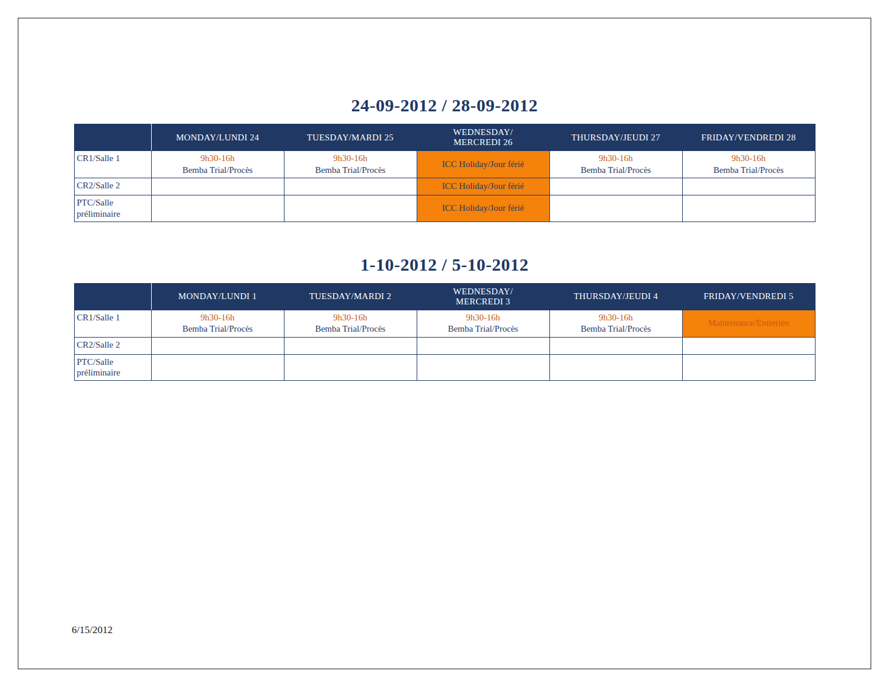24-09-2012 / 28-09-2012
| | MONDAY/LUNDI 24 | TUESDAY/MARDI 25 | WEDNESDAY/ MERCREDI 26 | THURSDAY/JEUDI 27 | FRIDAY/VENDREDI 28 |
| --- | --- | --- | --- | --- | --- |
| CR1/Salle 1 | 9h30-16h Bemba Trial/Procès | 9h30-16h Bemba Trial/Procès | ICC Holiday/Jour férié | 9h30-16h Bemba Trial/Procès | 9h30-16h Bemba Trial/Procès |
| CR2/Salle 2 | | | ICC Holiday/Jour férié | | |
| PTC/Salle préliminaire | | | ICC Holiday/Jour férié | | |
1-10-2012 / 5-10-2012
| | MONDAY/LUNDI 1 | TUESDAY/MARDI 2 | WEDNESDAY/ MERCREDI 3 | THURSDAY/JEUDI 4 | FRIDAY/VENDREDI 5 |
| --- | --- | --- | --- | --- | --- |
| CR1/Salle 1 | 9h30-16h Bemba Trial/Procès | 9h30-16h Bemba Trial/Procès | 9h30-16h Bemba Trial/Procès | 9h30-16h Bemba Trial/Procès | Maintenance/Entretien |
| CR2/Salle 2 | | | | | |
| PTC/Salle préliminaire | | | | | |
6/15/2012